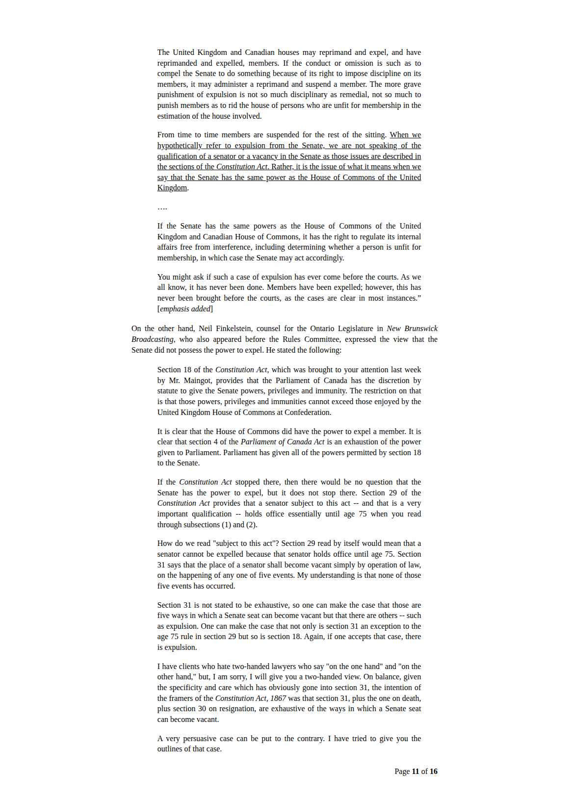The United Kingdom and Canadian houses may reprimand and expel, and have reprimanded and expelled, members. If the conduct or omission is such as to compel the Senate to do something because of its right to impose discipline on its members, it may administer a reprimand and suspend a member. The more grave punishment of expulsion is not so much disciplinary as remedial, not so much to punish members as to rid the house of persons who are unfit for membership in the estimation of the house involved.
From time to time members are suspended for the rest of the sitting. When we hypothetically refer to expulsion from the Senate, we are not speaking of the qualification of a senator or a vacancy in the Senate as those issues are described in the sections of the Constitution Act. Rather, it is the issue of what it means when we say that the Senate has the same power as the House of Commons of the United Kingdom.
….
If the Senate has the same powers as the House of Commons of the United Kingdom and Canadian House of Commons, it has the right to regulate its internal affairs free from interference, including determining whether a person is unfit for membership, in which case the Senate may act accordingly.
You might ask if such a case of expulsion has ever come before the courts. As we all know, it has never been done. Members have been expelled; however, this has never been brought before the courts, as the cases are clear in most instances.” [emphasis added]
On the other hand, Neil Finkelstein, counsel for the Ontario Legislature in New Brunswick Broadcasting, who also appeared before the Rules Committee, expressed the view that the Senate did not possess the power to expel. He stated the following:
Section 18 of the Constitution Act, which was brought to your attention last week by Mr. Maingot, provides that the Parliament of Canada has the discretion by statute to give the Senate powers, privileges and immunity. The restriction on that is that those powers, privileges and immunities cannot exceed those enjoyed by the United Kingdom House of Commons at Confederation.
It is clear that the House of Commons did have the power to expel a member. It is clear that section 4 of the Parliament of Canada Act is an exhaustion of the power given to Parliament. Parliament has given all of the powers permitted by section 18 to the Senate.
If the Constitution Act stopped there, then there would be no question that the Senate has the power to expel, but it does not stop there. Section 29 of the Constitution Act provides that a senator subject to this act -- and that is a very important qualification -- holds office essentially until age 75 when you read through subsections (1) and (2).
How do we read "subject to this act"? Section 29 read by itself would mean that a senator cannot be expelled because that senator holds office until age 75. Section 31 says that the place of a senator shall become vacant simply by operation of law, on the happening of any one of five events. My understanding is that none of those five events has occurred.
Section 31 is not stated to be exhaustive, so one can make the case that those are five ways in which a Senate seat can become vacant but that there are others -- such as expulsion. One can make the case that not only is section 31 an exception to the age 75 rule in section 29 but so is section 18. Again, if one accepts that case, there is expulsion.
I have clients who hate two-handed lawyers who say "on the one hand" and "on the other hand," but, I am sorry, I will give you a two-handed view. On balance, given the specificity and care which has obviously gone into section 31, the intention of the framers of the Constitution Act, 1867 was that section 31, plus the one on death, plus section 30 on resignation, are exhaustive of the ways in which a Senate seat can become vacant.
A very persuasive case can be put to the contrary. I have tried to give you the outlines of that case.
Page 11 of 16